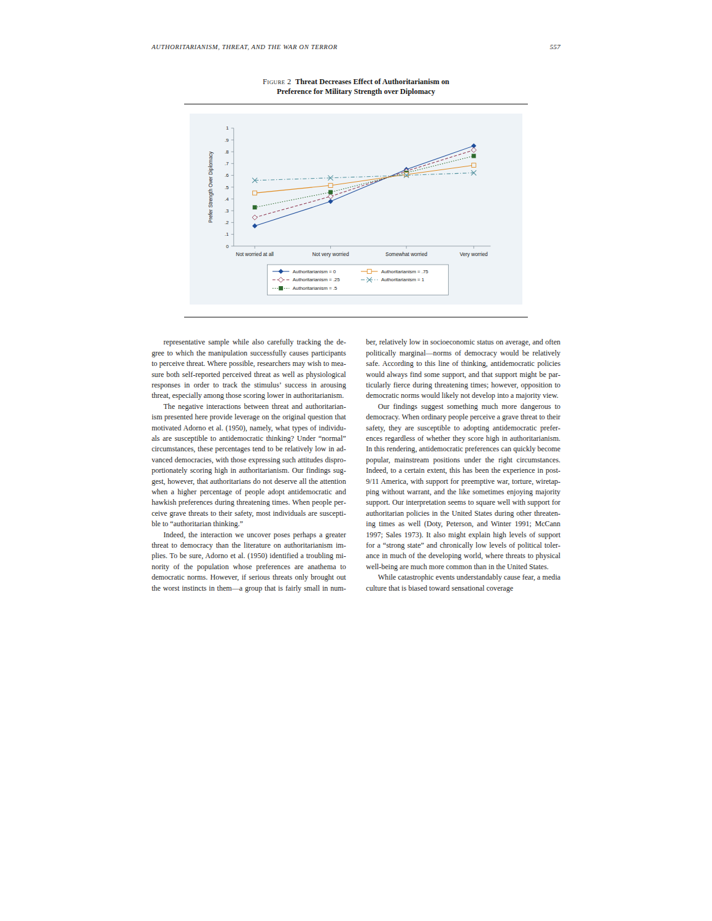Authoritarianism, Threat, and the War on Terror
557
Figure 2 Threat Decreases Effect of Authoritarianism onPreference for Military Strength over Diplomacy
1 .9 .8 .7 .6 .5 .4 .3 .2 .1 0 Prefer Strength Over Diplomacy Not worried at all Not very worried Somewhat worried Very worried Authoritarianism = 0 Authoritarianism = .75 Authoritarianism = .25 Authoritarianism = 1 Authoritarianism = .5
representative sample while also carefully tracking the degree to which the manipulation successfully causes participants to perceive threat. Where possible, researchers may wish to measure both self-reported perceived threat as well as physiological responses in order to track the stimulus’ success in arousing threat, especially among those scoring lower in authoritarianism.
The negative interactions between threat and authoritarianism presented here provide leverage on the original question that motivated Adorno et al. (1950), namely, what types of individuals are susceptible to antidemocratic thinking? Under “normal” circumstances, these percentages tend to be relatively low in advanced democracies, with those expressing such attitudes disproportionately scoring high in authoritarianism. Our findings suggest, however, that authoritarians do not deserve all the attention when a higher percentage of people adopt antidemocratic and hawkish preferences during threatening times. When people perceive grave threats to their safety, most individuals are susceptible to “authoritarian thinking.”
Indeed, the interaction we uncover poses perhaps a greater threat to democracy than the literature on authoritarianism implies. To be sure, Adorno et al. (1950) identified a troubling minority of the population whose preferences are anathema to democratic norms. However, if serious threats only brought out the worst instincts in them—a group that is fairly small in number, relatively low in socioeconomic status on average, and often politically marginal—norms of democracy would be relatively safe. According to this line of thinking, antidemocratic policies would always find some support, and that support might be particularly fierce during threatening times; however, opposition to democratic norms would likely not develop into a majority view.
Our findings suggest something much more dangerous to democracy. When ordinary people perceive a grave threat to their safety, they are susceptible to adopting antidemocratic preferences regardless of whether they score high in authoritarianism. In this rendering, antidemocratic preferences can quickly become popular, mainstream positions under the right circumstances. Indeed, to a certain extent, this has been the experience in post-9/11 America, with support for preemptive war, torture, wiretapping without warrant, and the like sometimes enjoying majority support. Our interpretation seems to square well with support for authoritarian policies in the United States during other threatening times as well (Doty, Peterson, and Winter 1991; McCann 1997; Sales 1973). It also might explain high levels of support for a “strong state” and chronically low levels of political tolerance in much of the developing world, where threats to physical well-being are much more common than in the United States.
While catastrophic events understandably cause fear, a media culture that is biased toward sensational coverage